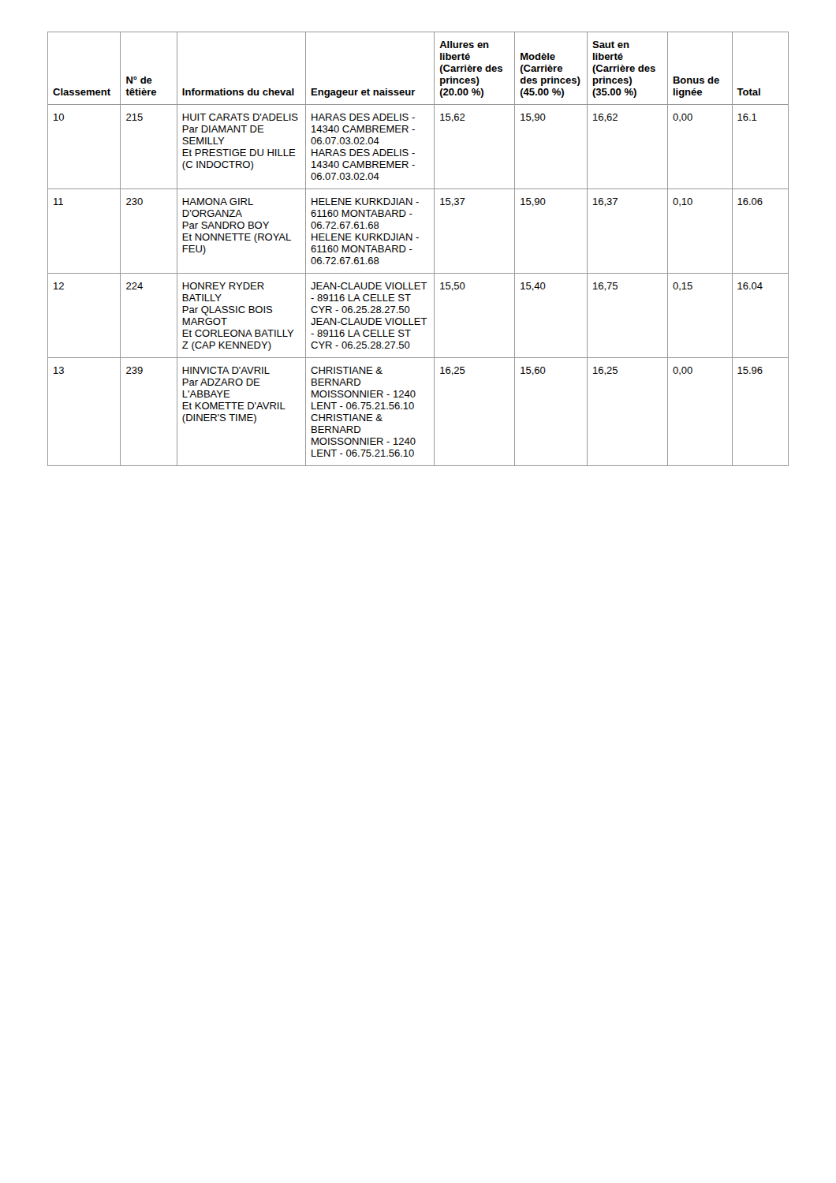| Classement | N° de têtière | Informations du cheval | Engageur et naisseur | Allures en liberté (Carrière des princes) (20.00 %) | Modèle (Carrière des princes) (45.00 %) | Saut en liberté (Carrière des princes) (35.00 %) | Bonus de lignée | Total |
| --- | --- | --- | --- | --- | --- | --- | --- | --- |
| 10 | 215 | HUIT CARATS D'ADELIS Par DIAMANT DE SEMILLY Et PRESTIGE DU HILLE (C INDOCTRO) | HARAS DES ADELIS - 14340 CAMBREMER - 06.07.03.02.04 HARAS DES ADELIS - 14340 CAMBREMER - 06.07.03.02.04 | 15,62 | 15,90 | 16,62 | 0,00 | 16.1 |
| 11 | 230 | HAMONA GIRL D'ORGANZA Par SANDRO BOY Et NONNETTE (ROYAL FEU) | HELENE KURKDJIAN - 61160 MONTABARD - 06.72.67.61.68 HELENE KURKDJIAN - 61160 MONTABARD - 06.72.67.61.68 | 15,37 | 15,90 | 16,37 | 0,10 | 16.06 |
| 12 | 224 | HONREY RYDER BATILLY Par QLASSIC BOIS MARGOT Et CORLEONA BATILLY Z (CAP KENNEDY) | JEAN-CLAUDE VIOLLET - 89116 LA CELLE ST CYR - 06.25.28.27.50 JEAN-CLAUDE VIOLLET - 89116 LA CELLE ST CYR - 06.25.28.27.50 | 15,50 | 15,40 | 16,75 | 0,15 | 16.04 |
| 13 | 239 | HINVICTA D'AVRIL Par ADZARO DE L'ABBAYE Et KOMETTE D'AVRIL (DINER'S TIME) | CHRISTIANE & BERNARD MOISSONNIER - 1240 LENT - 06.75.21.56.10 CHRISTIANE & BERNARD MOISSONNIER - 1240 LENT - 06.75.21.56.10 | 16,25 | 15,60 | 16,25 | 0,00 | 15.96 |